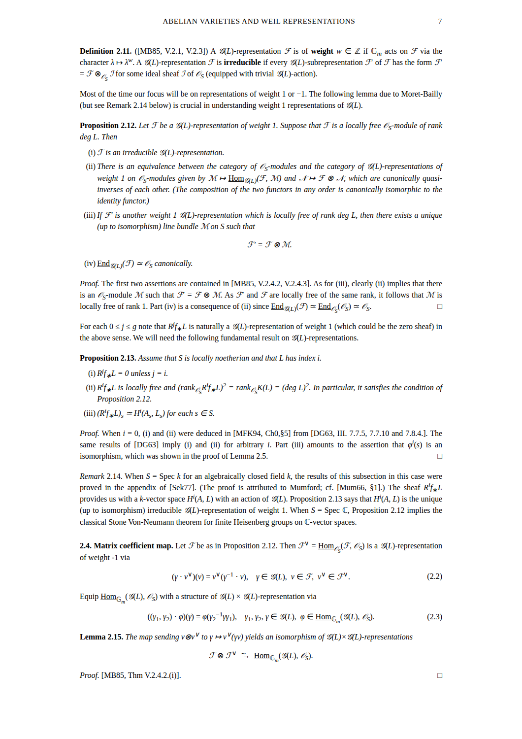ABELIAN VARIETIES AND WEIL REPRESENTATIONS 7
Definition 2.11. ([MB85, V.2.1, V.2.3]) A 𝒢(L)-representation ℱ is of weight w ∈ ℤ if 𝔾m acts on ℱ via the character λ ↦ λw. A 𝒢(L)-representation ℱ is irreducible if every 𝒢(L)-subrepresentation ℱ′ of ℱ has the form ℱ′ = ℱ ⊗𝒪S ℐ for some ideal sheaf ℐ of 𝒪S (equipped with trivial 𝒢(L)-action).
Most of the time our focus will be on representations of weight 1 or −1. The following lemma due to Moret-Bailly (but see Remark 2.14 below) is crucial in understanding weight 1 representations of 𝒢(L).
Proposition 2.12. Let ℱ be a 𝒢(L)-representation of weight 1. Suppose that ℱ is a locally free 𝒪S-module of rank deg L. Then
(i) ℱ is an irreducible 𝒢(L)-representation.
(ii) There is an equivalence between the category of 𝒪S-modules and the category of 𝒢(L)-representations of weight 1 on 𝒪S-modules given by ℳ ↦ Hom𝒢(L)(ℱ, ℳ) and 𝒩 ↦ ℱ ⊗ 𝒩, which are canonically quasi-inverses of each other. (The composition of the two functors in any order is canonically isomorphic to the identity functor.)
(iii) If ℱ′ is another weight 1 𝒢(L)-representation which is locally free of rank deg L, then there exists a unique (up to isomorphism) line bundle ℳ on S such that
ℱ′ = ℱ ⊗ ℳ.
(iv) End𝒢(L)(ℱ) ≃ 𝒪S canonically.
Proof. The first two assertions are contained in [MB85, V.2.4.2, V.2.4.3]. As for (iii), clearly (ii) implies that there is an 𝒪S-module ℳ such that ℱ′ = ℱ ⊗ ℳ. As ℱ′ and ℱ are locally free of the same rank, it follows that ℳ is locally free of rank 1. Part (iv) is a consequence of (ii) since End𝒢(L)(ℱ) ≃ End𝒪S(𝒪S) ≃ 𝒪S. □
For each 0 ≤ j ≤ g note that Rjf∗L is naturally a 𝒢(L)-representation of weight 1 (which could be the zero sheaf) in the above sense. We will need the following fundamental result on 𝒢(L)-representations.
Proposition 2.13. Assume that S is locally noetherian and that L has index i.
(i) Rjf∗L = 0 unless j = i.
(ii) Rif∗L is locally free and (rank𝒪SRif∗L)2 = rank𝒪SK(L) = (deg L)2. In particular, it satisfies the condition of Proposition 2.12.
(iii) (Rif∗L)s ≃ Hi(As, Ls) for each s ∈ S.
Proof. When i = 0, (i) and (ii) were deduced in [MFK94, Ch0,§5] from [DG63, III. 7.7.5, 7.7.10 and 7.8.4.]. The same results of [DG63] imply (i) and (ii) for arbitrary i. Part (iii) amounts to the assertion that φi(s) is an isomorphism, which was shown in the proof of Lemma 2.5. □
Remark 2.14. When S = Spec k for an algebraically closed field k, the results of this subsection in this case were proved in the appendix of [Sek77]. (The proof is attributed to Mumford; cf. [Mum66, §1].) The sheaf Rif∗L provides us with a k-vector space Hi(A, L) with an action of 𝒢(L). Proposition 2.13 says that Hi(A, L) is the unique (up to isomorphism) irreducible 𝒢(L)-representation of weight 1. When S = Spec ℂ, Proposition 2.12 implies the classical Stone Von-Neumann theorem for finite Heisenberg groups on ℂ-vector spaces.
2.4. Matrix coefficient map. Let ℱ be as in Proposition 2.12. Then ℱ∨ = Hom𝒪S(ℱ, 𝒪S) is a 𝒢(L)-representation of weight -1 via
(γ · v∨)(v) = v∨(γ−1 · v), γ ∈ 𝒢(L), v ∈ ℱ, v∨ ∈ ℱ∨. (2.2)
Equip Hom𝔾m(𝒢(L), 𝒪S) with a structure of 𝒢(L) × 𝒢(L)-representation via
((γ1, γ2) · φ)(γ) = φ(γ2−1γγ1), γ1, γ2, γ ∈ 𝒢(L), φ ∈ Hom𝔾m(𝒢(L), 𝒪S). (2.3)
Lemma 2.15. The map sending v⊗v∨ to γ ↦ v∨(γv) yields an isomorphism of 𝒢(L)×𝒢(L)-representations
ℱ ⊗ ℱ∨ ∼→ Hom𝔾m(𝒢(L), 𝒪S).
Proof. [MB85, Thm V.2.4.2.(i)]. □